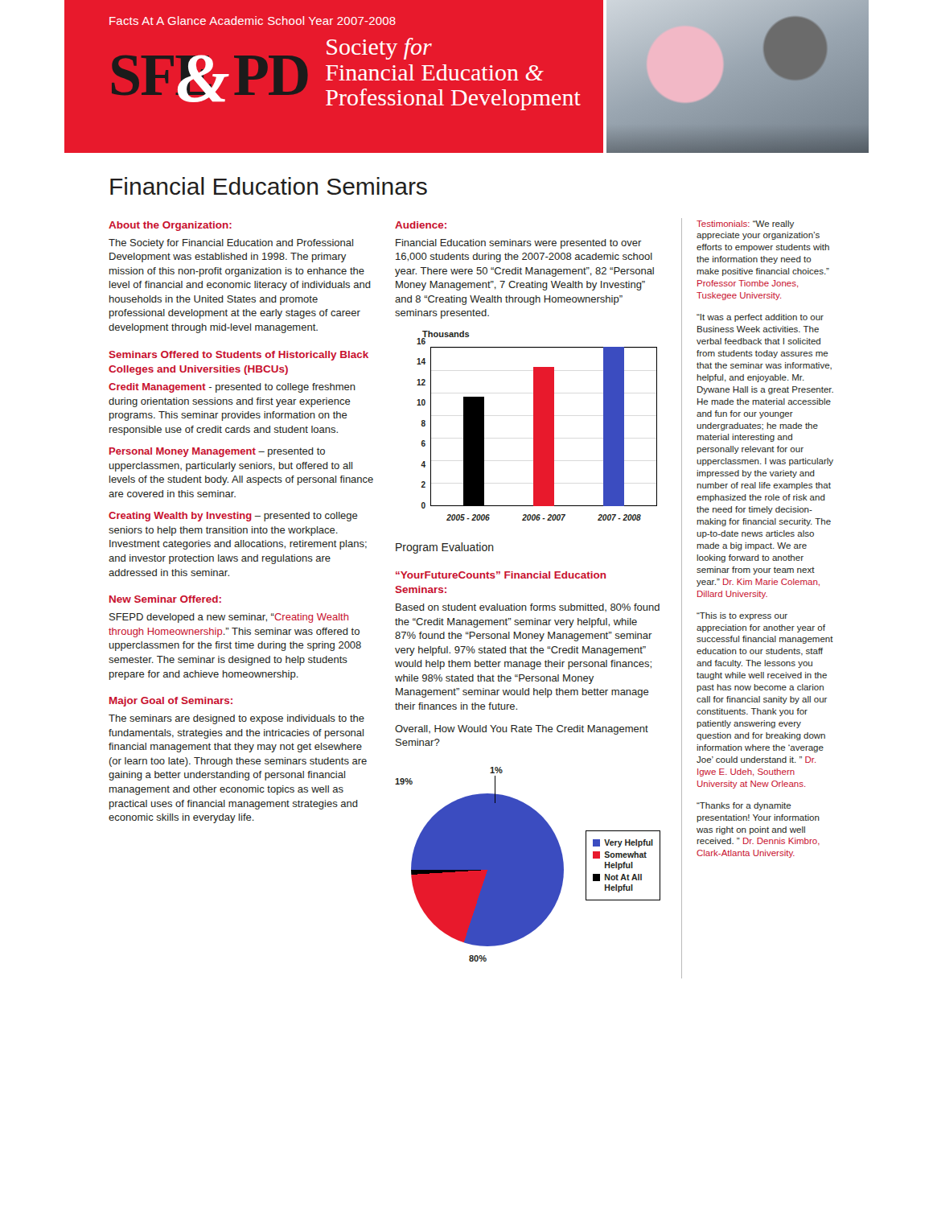Facts At A Glance Academic School Year 2007-2008
SFE&PD
Society for
Financial Education &
Professional Development
Financial Education Seminars
About the Organization:
The Society for Financial Education and Professional Development was established in 1998. The primary mission of this non-profit organization is to enhance the level of financial and economic literacy of individuals and households in the United States and promote professional development at the early stages of career development through mid-level management.
Seminars Offered to Students of Historically Black Colleges and Universities (HBCUs)
Credit Management - presented to college freshmen during orientation sessions and first year experience programs. This seminar provides information on the responsible use of credit cards and student loans.
Personal Money Management – presented to upperclassmen, particularly seniors, but offered to all levels of the student body. All aspects of personal finance are covered in this seminar.
Creating Wealth by Investing – presented to college seniors to help them transition into the workplace. Investment categories and allocations, retirement plans; and investor protection laws and regulations are addressed in this seminar.
New Seminar Offered:
SFEPD developed a new seminar, “Creating Wealth through Homeownership.” This seminar was offered to upperclassmen for the first time during the spring 2008 semester. The seminar is designed to help students prepare for and achieve homeownership.
Major Goal of Seminars:
The seminars are designed to expose individuals to the fundamentals, strategies and the intricacies of personal financial management that they may not get elsewhere (or learn too late). Through these seminars students are gaining a better understanding of personal financial management and other economic topics as well as practical uses of financial management strategies and economic skills in everyday life.
Audience:
Financial Education seminars were presented to over 16,000 students during the 2007-2008 academic school year. There were 50 “Credit Management”, 82 “Personal Money Management”, 7 Creating Wealth by Investing” and 8 “Creating Wealth through Homeownership” seminars presented.
Thousands
16 14 12 10 8 6 4 2 0
2005 - 2006 2006 - 2007 2007 - 2008
Program Evaluation
“YourFutureCounts” Financial Education Seminars:
Based on student evaluation forms submitted, 80% found the “Credit Management” seminar very helpful, while 87% found the “Personal Money Management” seminar very helpful. 97% stated that the “Credit Management” would help them better manage their personal finances; while 98% stated that the “Personal Money Management” seminar would help them better manage their finances in the future.
Overall, How Would You Rate The Credit Management Seminar?
19%
1%
80%
Very Helpful
Somewhat
Helpful
Not At All
Helpful
Testimonials: “We really appreciate your organization’s efforts to empower students with the information they need to make positive financial choices.” Professor Tiombe Jones, Tuskegee University.
“It was a perfect addition to our Business Week activities. The verbal feedback that I solicited from students today assures me that the seminar was informative, helpful, and enjoyable. Mr. Dywane Hall is a great Presenter. He made the material accessible and fun for our younger undergraduates; he made the material interesting and personally relevant for our upperclassmen. I was particularly impressed by the variety and number of real life examples that emphasized the role of risk and the need for timely decision-making for financial security. The up-to-date news articles also made a big impact. We are looking forward to another seminar from your team next year.” Dr. Kim Marie Coleman, Dillard University.
“This is to express our appreciation for another year of successful financial management education to our students, staff and faculty. The lessons you taught while well received in the past has now become a clarion call for financial sanity by all our constituents. Thank you for patiently answering every question and for breaking down information where the ‘average Joe’ could understand it. ” Dr. Igwe E. Udeh, Southern University at New Orleans.
“Thanks for a dynamite presentation! Your information was right on point and well received. ” Dr. Dennis Kimbro, Clark-Atlanta University.